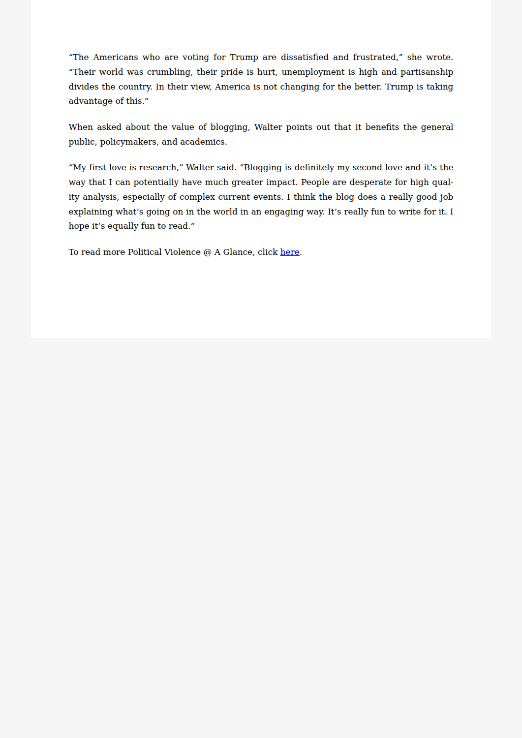“The Americans who are voting for Trump are dissatisfied and frustrated,” she wrote. “Their world was crumbling, their pride is hurt, unemployment is high and partisanship divides the country. In their view, America is not changing for the better. Trump is taking advantage of this.”
When asked about the value of blogging, Walter points out that it benefits the general public, policymakers, and academics.
“My first love is research,” Walter said. “Blogging is definitely my second love and it’s the way that I can potentially have much greater impact. People are desperate for high quality analysis, especially of complex current events. I think the blog does a really good job explaining what’s going on in the world in an engaging way. It’s really fun to write for it. I hope it’s equally fun to read.”
To read more Political Violence @ A Glance, click here.